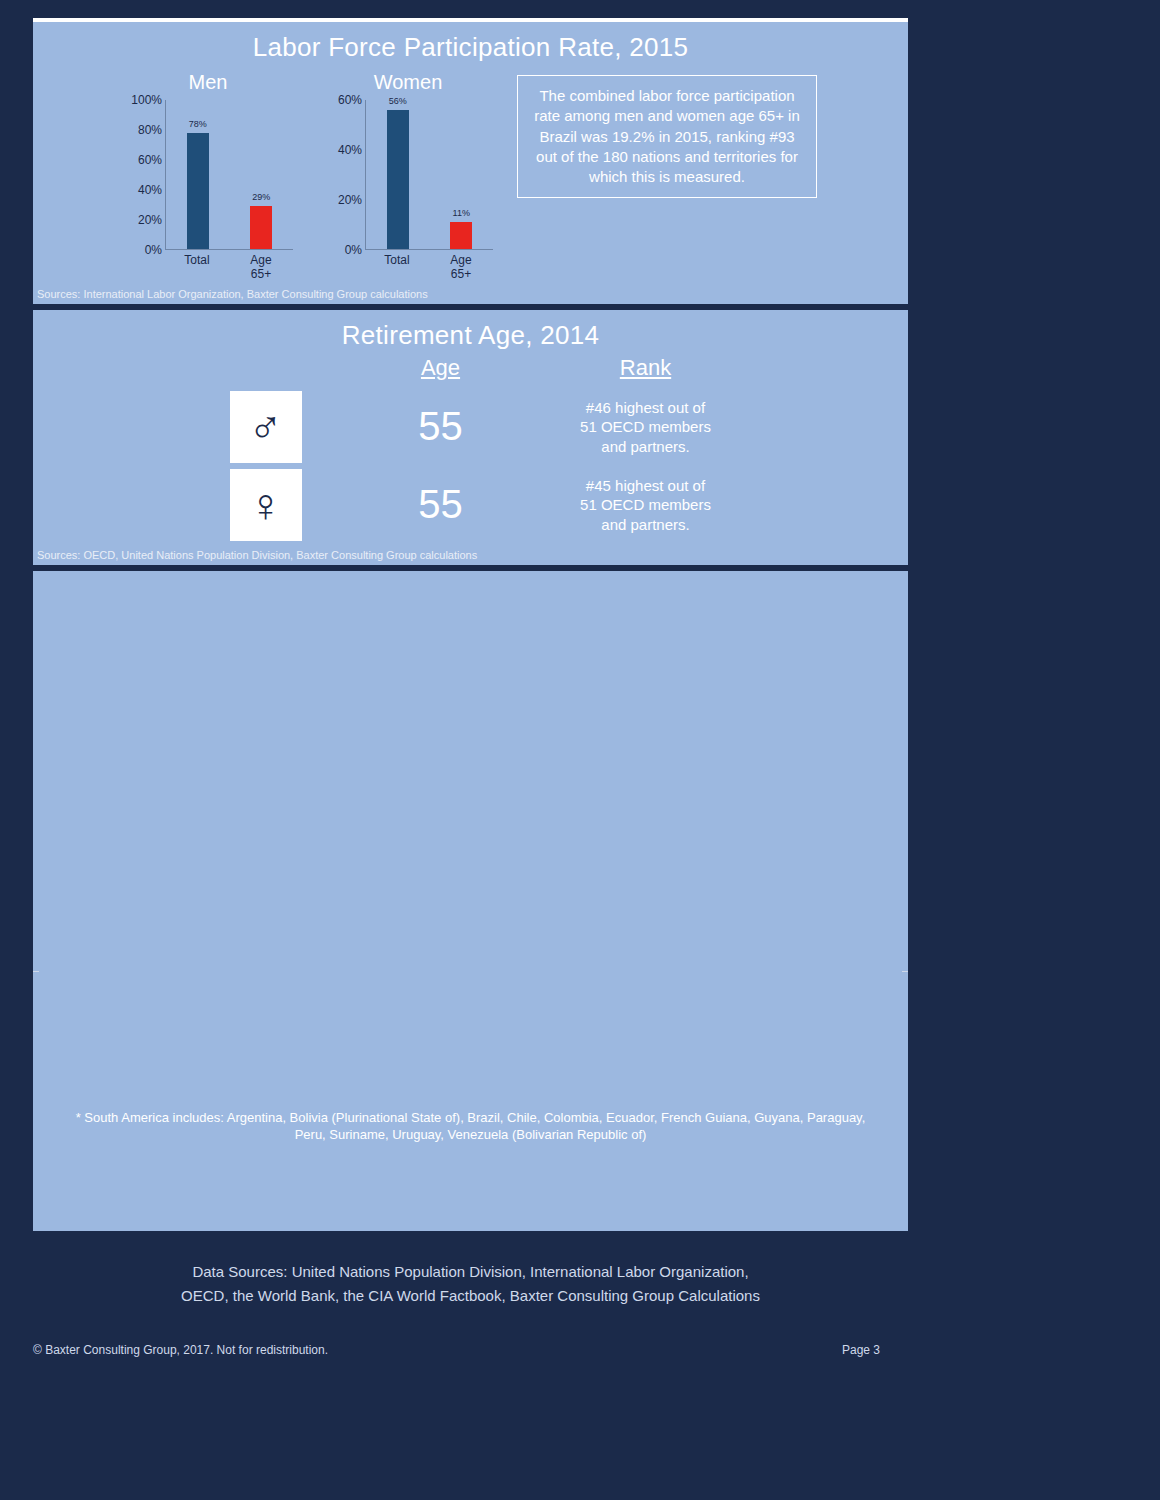Labor Force Participation Rate, 2015
Men
100% 80% 60% 40% 20% 0%
78%
29%
Total
Age
65+
Women
60% 40% 20% 0%
56%
11%
Total
Age
65+
The combined labor force participation rate among men and women age 65+ in Brazil was 19.2% in 2015, ranking #93 out of the 180 nations and territories for which this is measured.
Sources: International Labor Organization, Baxter Consulting Group calculations
Retirement Age, 2014
Age
Rank
♂
55
#46 highest out of
51 OECD members
and partners.
♀
55
#45 highest out of
51 OECD members
and partners.
Sources: OECD, United Nations Population Division, Baxter Consulting Group calculations
* South America includes: Argentina, Bolivia (Plurinational State of), Brazil, Chile, Colombia, Ecuador, French Guiana, Guyana, Paraguay, Peru, Suriname, Uruguay, Venezuela (Bolivarian Republic of)
Data Sources: United Nations Population Division, International Labor Organization,
OECD, the World Bank, the CIA World Factbook, Baxter Consulting Group Calculations
© Baxter Consulting Group, 2017. Not for redistribution. Page 3